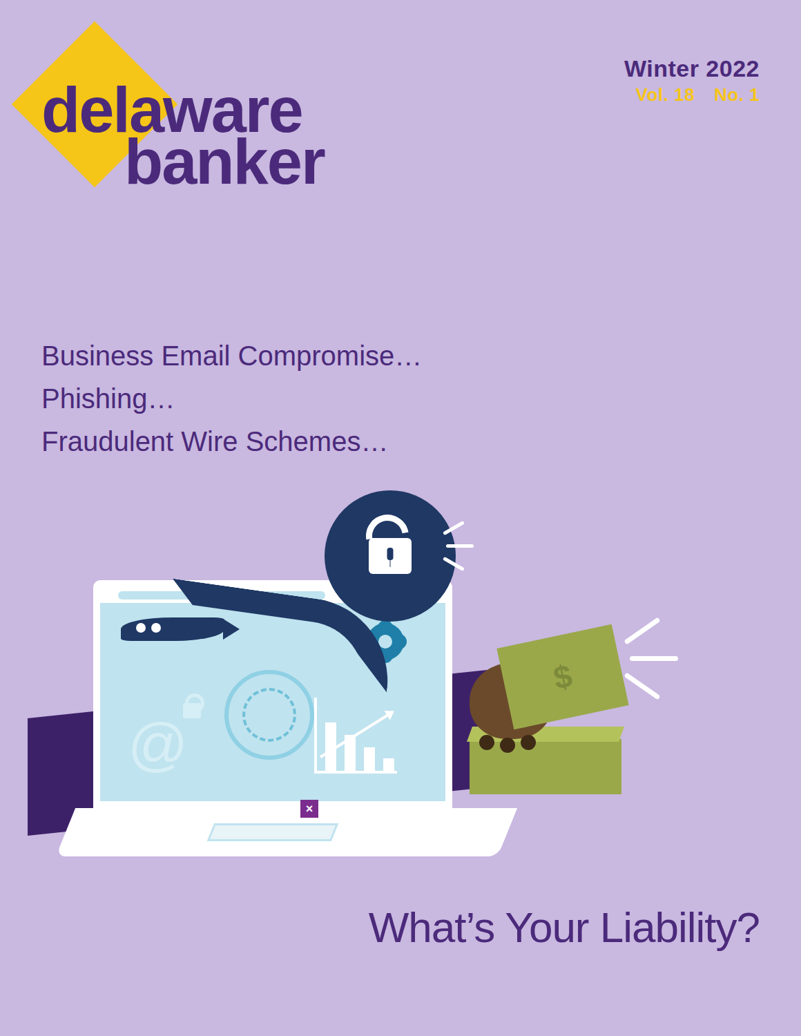delaware banker
Winter 2022
Vol. 18 No. 1
Business Email Compromise…
Phishing…
Fraudulent Wire Schemes…
@
×
What’s Your Liability?